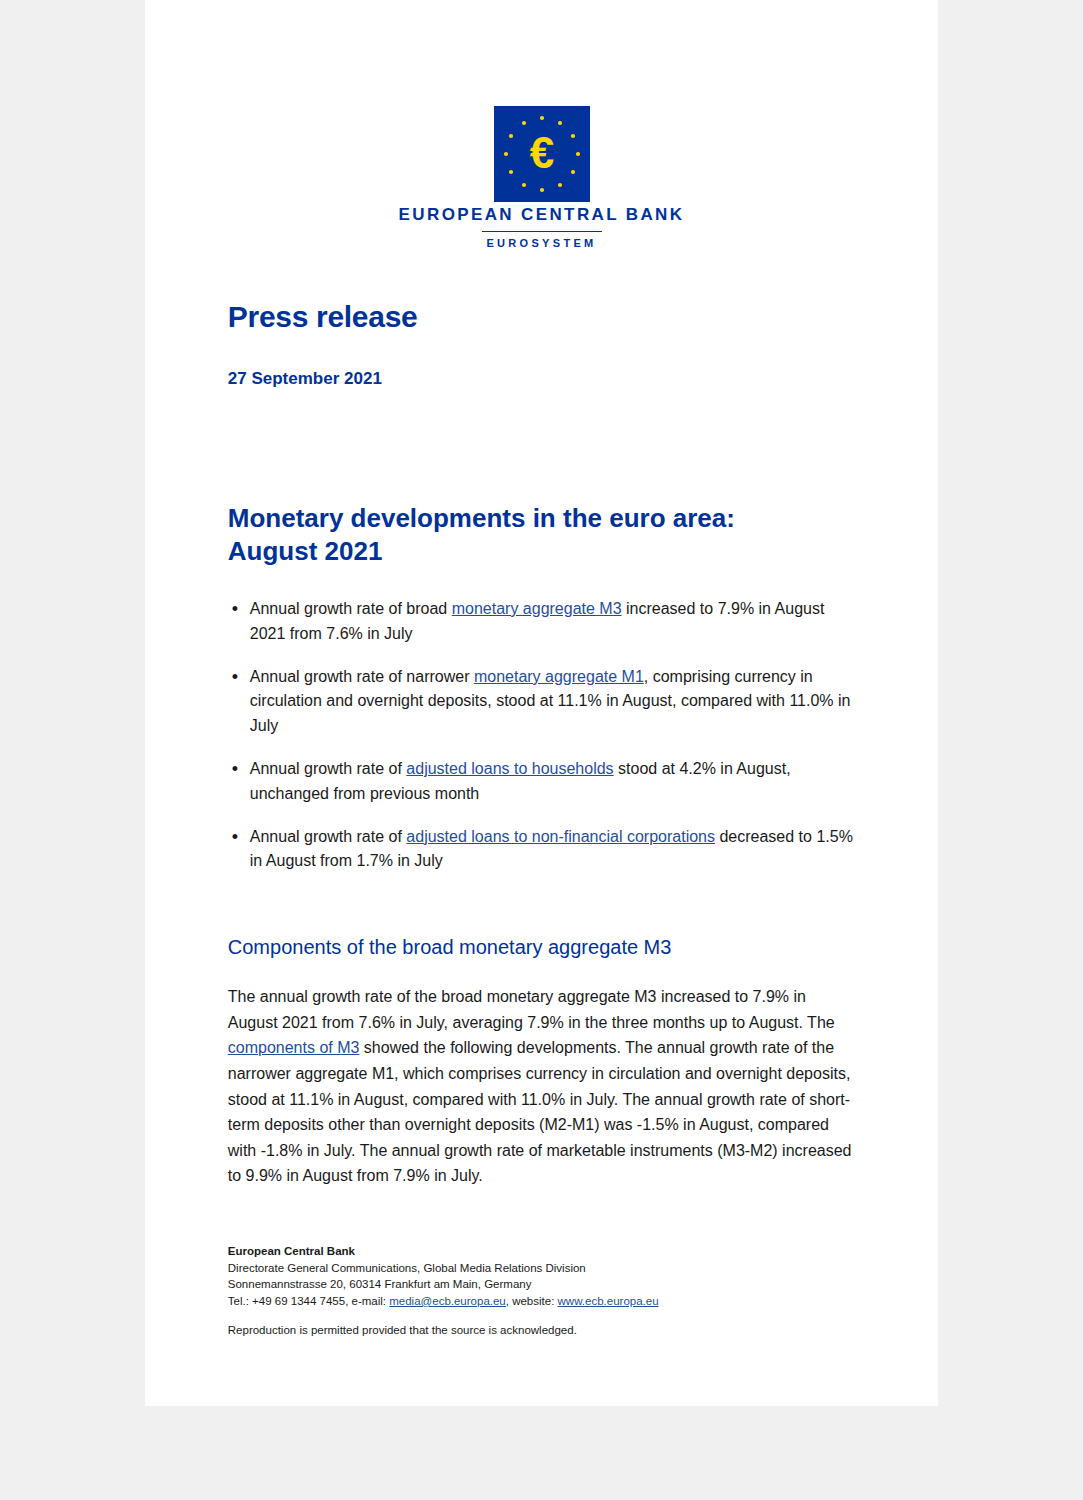€
EUROPEAN CENTRAL BANK
EUROSYSTEM
Press release
27 September 2021
Monetary developments in the euro area:
August 2021
Annual growth rate of broad monetary aggregate M3 increased to 7.9% in August 2021 from 7.6% in July
Annual growth rate of narrower monetary aggregate M1, comprising currency in circulation and overnight deposits, stood at 11.1% in August, compared with 11.0% in July
Annual growth rate of adjusted loans to households stood at 4.2% in August, unchanged from previous month
Annual growth rate of adjusted loans to non-financial corporations decreased to 1.5% in August from 1.7% in July
Components of the broad monetary aggregate M3
The annual growth rate of the broad monetary aggregate M3 increased to 7.9% in August 2021 from 7.6% in July, averaging 7.9% in the three months up to August. The components of M3 showed the following developments. The annual growth rate of the narrower aggregate M1, which comprises currency in circulation and overnight deposits, stood at 11.1% in August, compared with 11.0% in July. The annual growth rate of short-term deposits other than overnight deposits (M2-M1) was -1.5% in August, compared with -1.8% in July. The annual growth rate of marketable instruments (M3-M2) increased to 9.9% in August from 7.9% in July.
European Central Bank
Directorate General Communications, Global Media Relations Division
Sonnemannstrasse 20, 60314 Frankfurt am Main, Germany
Tel.: +49 69 1344 7455, e-mail: media@ecb.europa.eu, website: www.ecb.europa.eu
Reproduction is permitted provided that the source is acknowledged.